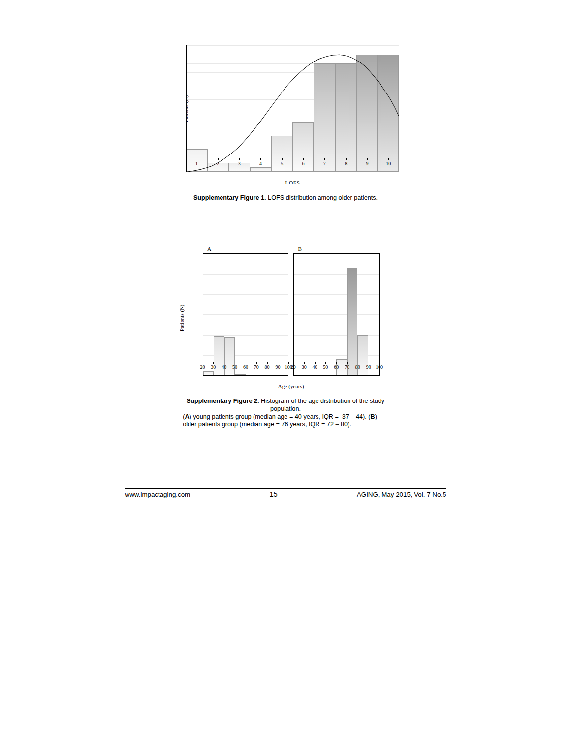Patients (N)
28
26
24
22
20
18
16
14
12
10
8
6
4
2
0
1
2
3
4
5
6
7
8
9
10
LOFS
Supplementary Figure 1. LOFS distribution among older patients.
Patients (N)
A
B
120
100
80
60
40
20
0
20
30
40
50
60
70
80
90
100
20
30
40
50
60
70
80
90
100
Age (years)
Supplementary Figure 2. Histogram of the age distribution of the study population.
(A) young patients group (median age = 40 years, IQR = 37 – 44). (B) older patients group (median age = 76 years, IQR = 72 – 80).
www.impactaging.com
15
AGING, May 2015, Vol. 7 No.5